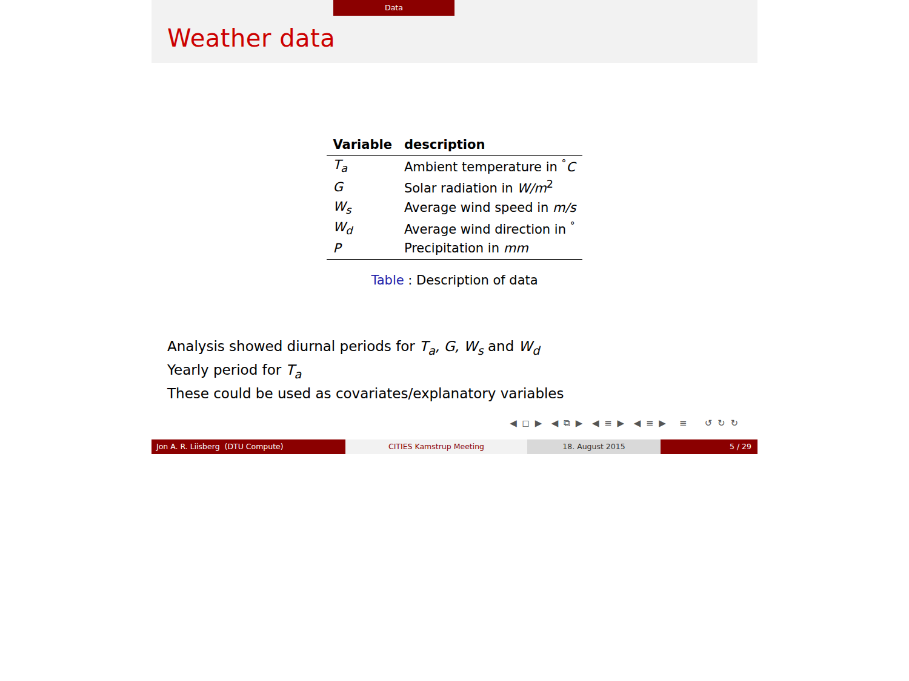Data
Weather data
| Variable | description |
| --- | --- |
| T a | Ambient temperature in ° C |
| G | Solar radiation in W/m 2 |
| W s | Average wind speed in m/s |
| W d | Average wind direction in ° |
| P | Precipitation in mm |
Table : Description of data
Analysis showed diurnal periods for Ta, G, Ws and Wd
Yearly period for Ta
These could be used as covariates/explanatory variables
◀ ◻ ▶ ◀ ⧉ ▶ ◀ ≡ ▶ ◀ ≡ ▶ ≡ ↺ ↻ ↻
Jon A. R. Liisberg (DTU Compute)
CITIES Kamstrup Meeting
18. August 2015
5 / 29